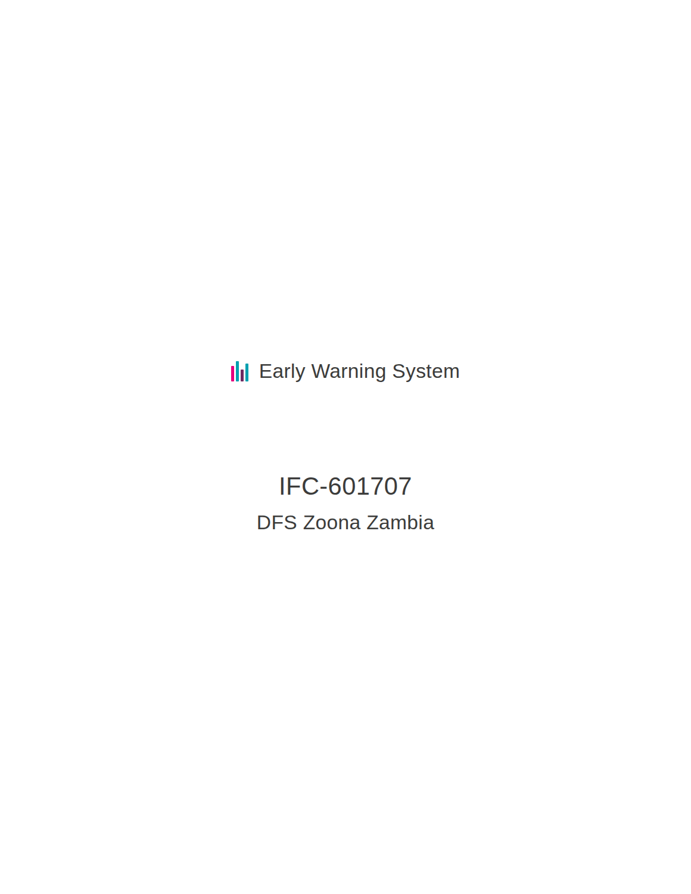Early Warning System
IFC-601707
DFS Zoona Zambia